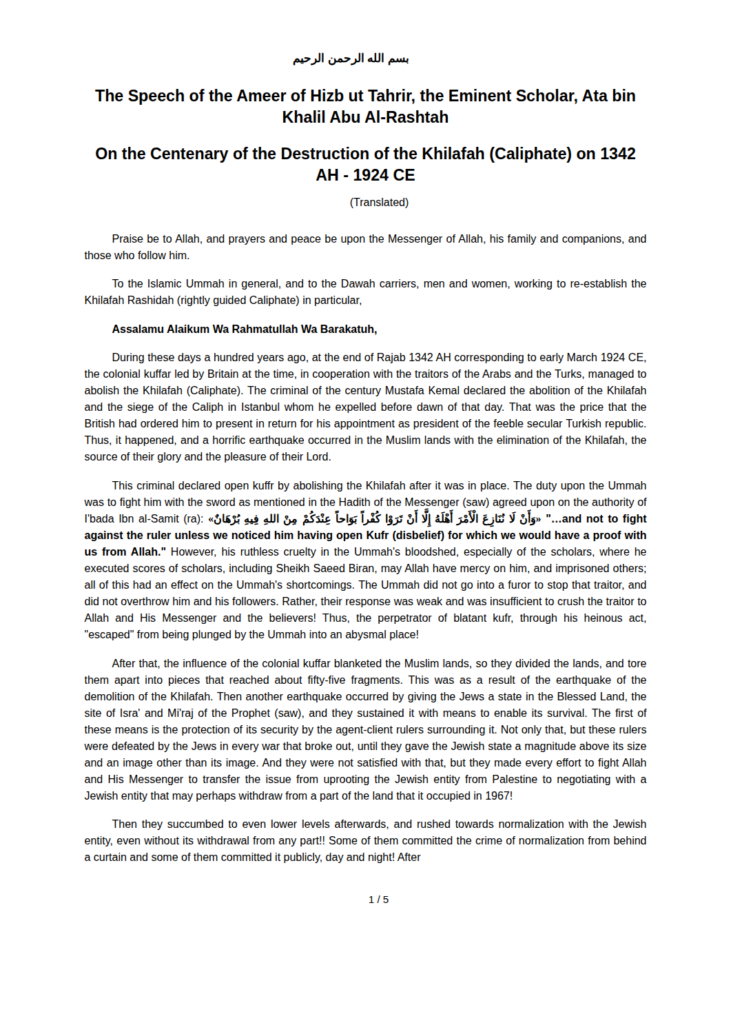بسم الله الرحمن الرحيم
The Speech of the Ameer of Hizb ut Tahrir, the Eminent Scholar, Ata bin Khalil Abu Al-Rashtah
On the Centenary of the Destruction of the Khilafah (Caliphate) on 1342 AH - 1924 CE
(Translated)
Praise be to Allah, and prayers and peace be upon the Messenger of Allah, his family and companions, and those who follow him.
To the Islamic Ummah in general, and to the Dawah carriers, men and women, working to re-establish the Khilafah Rashidah (rightly guided Caliphate) in particular,
Assalamu Alaikum Wa Rahmatullah Wa Barakatuh,
During these days a hundred years ago, at the end of Rajab 1342 AH corresponding to early March 1924 CE, the colonial kuffar led by Britain at the time, in cooperation with the traitors of the Arabs and the Turks, managed to abolish the Khilafah (Caliphate). The criminal of the century Mustafa Kemal declared the abolition of the Khilafah and the siege of the Caliph in Istanbul whom he expelled before dawn of that day. That was the price that the British had ordered him to present in return for his appointment as president of the feeble secular Turkish republic. Thus, it happened, and a horrific earthquake occurred in the Muslim lands with the elimination of the Khilafah, the source of their glory and the pleasure of their Lord.
This criminal declared open kuffr by abolishing the Khilafah after it was in place. The duty upon the Ummah was to fight him with the sword as mentioned in the Hadith of the Messenger (saw) agreed upon on the authority of I'bada Ibn al-Samit (ra): «وَأَنْ لَا نُنَازِعَ الْأَمْرَ أَهْلَهُ إِلَّا أَنْ تَرَوْا كُفْراً بَوَاحاً عِنْدَكُمْ مِنْ اللهِ فِيهِ بُرْهَانٌ» "…and not to fight against the ruler unless we noticed him having open Kufr (disbelief) for which we would have a proof with us from Allah." However, his ruthless cruelty in the Ummah's bloodshed, especially of the scholars, where he executed scores of scholars, including Sheikh Saeed Biran, may Allah have mercy on him, and imprisoned others; all of this had an effect on the Ummah's shortcomings. The Ummah did not go into a furor to stop that traitor, and did not overthrow him and his followers. Rather, their response was weak and was insufficient to crush the traitor to Allah and His Messenger and the believers! Thus, the perpetrator of blatant kufr, through his heinous act, "escaped" from being plunged by the Ummah into an abysmal place!
After that, the influence of the colonial kuffar blanketed the Muslim lands, so they divided the lands, and tore them apart into pieces that reached about fifty-five fragments. This was as a result of the earthquake of the demolition of the Khilafah. Then another earthquake occurred by giving the Jews a state in the Blessed Land, the site of Isra' and Mi'raj of the Prophet (saw), and they sustained it with means to enable its survival. The first of these means is the protection of its security by the agent-client rulers surrounding it. Not only that, but these rulers were defeated by the Jews in every war that broke out, until they gave the Jewish state a magnitude above its size and an image other than its image. And they were not satisfied with that, but they made every effort to fight Allah and His Messenger to transfer the issue from uprooting the Jewish entity from Palestine to negotiating with a Jewish entity that may perhaps withdraw from a part of the land that it occupied in 1967!
Then they succumbed to even lower levels afterwards, and rushed towards normalization with the Jewish entity, even without its withdrawal from any part!! Some of them committed the crime of normalization from behind a curtain and some of them committed it publicly, day and night! After
1 / 5